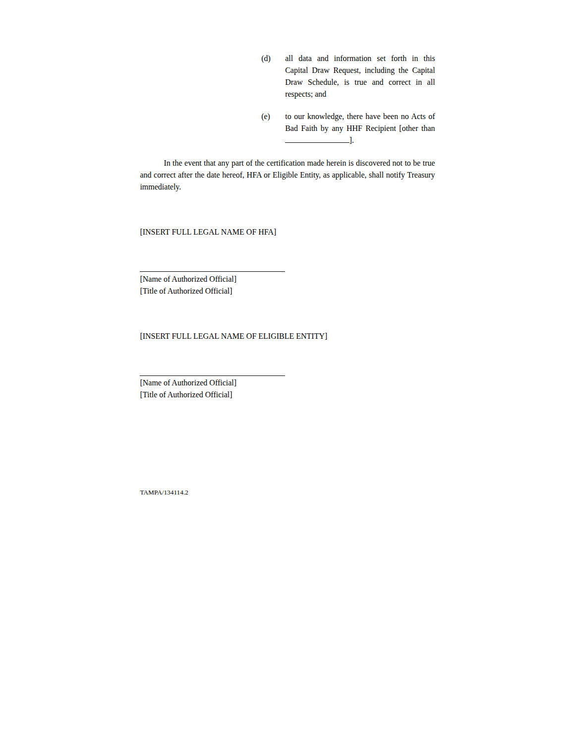(d) all data and information set forth in this Capital Draw Request, including the Capital Draw Schedule, is true and correct in all respects; and
(e) to our knowledge, there have been no Acts of Bad Faith by any HHF Recipient [other than ].
In the event that any part of the certification made herein is discovered not to be true and correct after the date hereof, HFA or Eligible Entity, as applicable, shall notify Treasury immediately.
[INSERT FULL LEGAL NAME OF HFA]
[Name of Authorized Official]
[Title of Authorized Official]
[INSERT FULL LEGAL NAME OF ELIGIBLE ENTITY]
[Name of Authorized Official]
[Title of Authorized Official]
TAMPA/134114.2